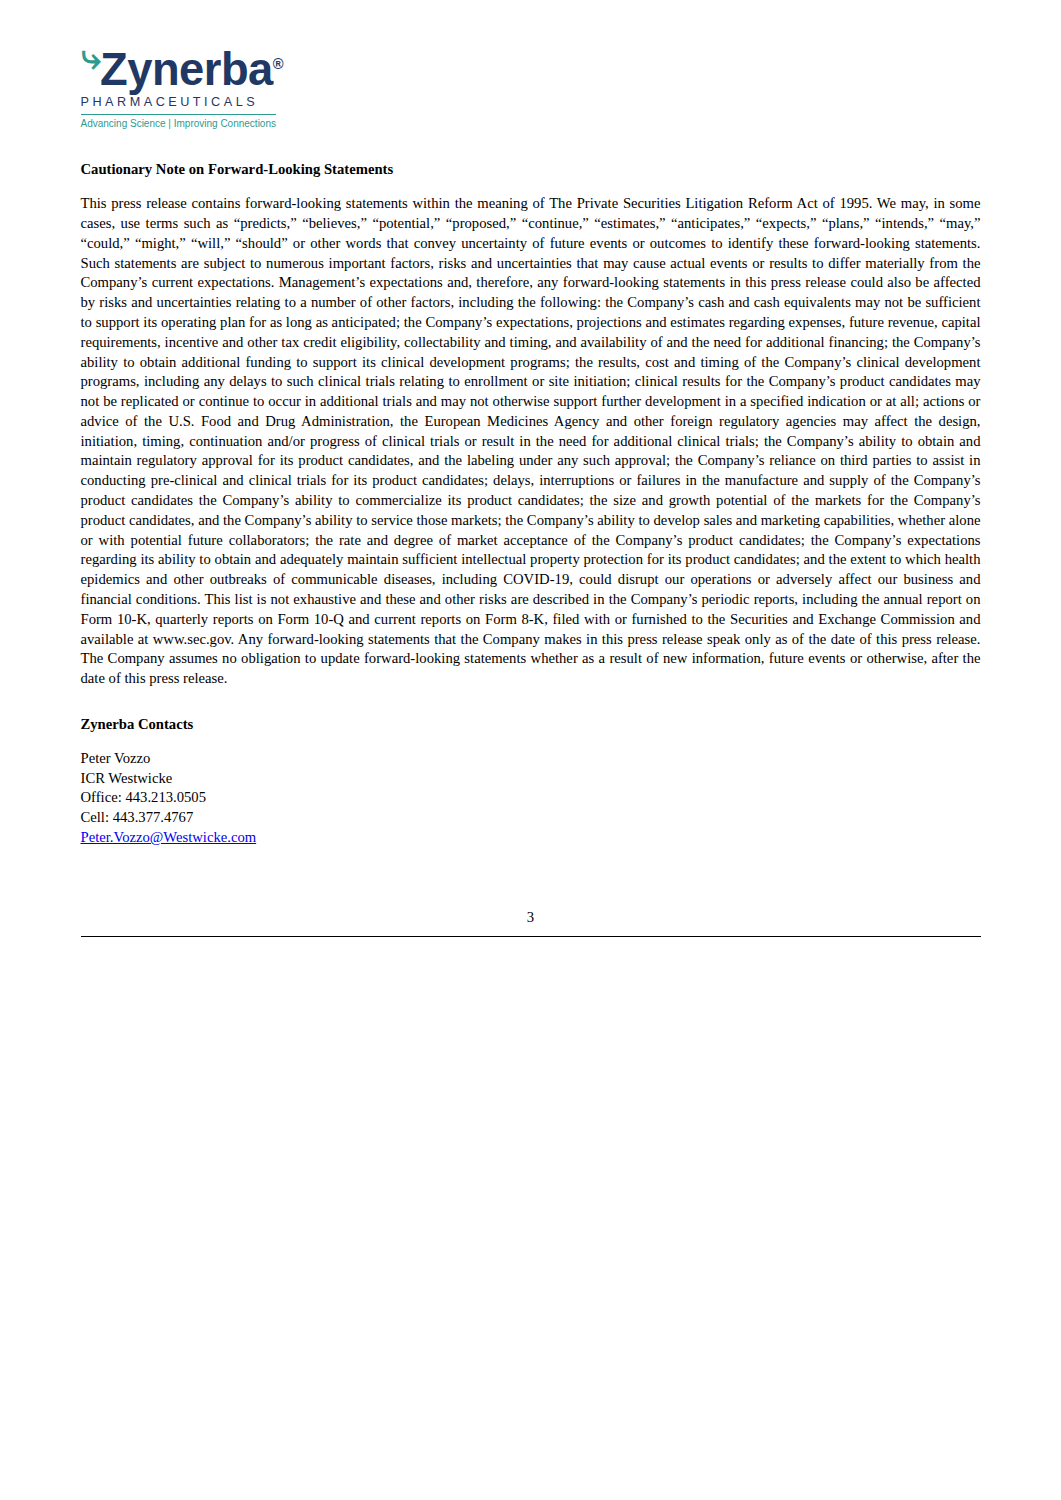⤷Zynerba®
PHARMACEUTICALS
Advancing Science | Improving Connections
Cautionary Note on Forward-Looking Statements
This press release contains forward-looking statements within the meaning of The Private Securities Litigation Reform Act of 1995. We may, in some cases, use terms such as “predicts,” “believes,” “potential,” “proposed,” “continue,” “estimates,” “anticipates,” “expects,” “plans,” “intends,” “may,” “could,” “might,” “will,” “should” or other words that convey uncertainty of future events or outcomes to identify these forward-looking statements. Such statements are subject to numerous important factors, risks and uncertainties that may cause actual events or results to differ materially from the Company’s current expectations. Management’s expectations and, therefore, any forward-looking statements in this press release could also be affected by risks and uncertainties relating to a number of other factors, including the following: the Company’s cash and cash equivalents may not be sufficient to support its operating plan for as long as anticipated; the Company’s expectations, projections and estimates regarding expenses, future revenue, capital requirements, incentive and other tax credit eligibility, collectability and timing, and availability of and the need for additional financing; the Company’s ability to obtain additional funding to support its clinical development programs; the results, cost and timing of the Company’s clinical development programs, including any delays to such clinical trials relating to enrollment or site initiation; clinical results for the Company’s product candidates may not be replicated or continue to occur in additional trials and may not otherwise support further development in a specified indication or at all; actions or advice of the U.S. Food and Drug Administration, the European Medicines Agency and other foreign regulatory agencies may affect the design, initiation, timing, continuation and/or progress of clinical trials or result in the need for additional clinical trials; the Company’s ability to obtain and maintain regulatory approval for its product candidates, and the labeling under any such approval; the Company’s reliance on third parties to assist in conducting pre-clinical and clinical trials for its product candidates; delays, interruptions or failures in the manufacture and supply of the Company’s product candidates the Company’s ability to commercialize its product candidates; the size and growth potential of the markets for the Company’s product candidates, and the Company’s ability to service those markets; the Company’s ability to develop sales and marketing capabilities, whether alone or with potential future collaborators; the rate and degree of market acceptance of the Company’s product candidates; the Company’s expectations regarding its ability to obtain and adequately maintain sufficient intellectual property protection for its product candidates; and the extent to which health epidemics and other outbreaks of communicable diseases, including COVID-19, could disrupt our operations or adversely affect our business and financial conditions. This list is not exhaustive and these and other risks are described in the Company’s periodic reports, including the annual report on Form 10-K, quarterly reports on Form 10-Q and current reports on Form 8-K, filed with or furnished to the Securities and Exchange Commission and available at www.sec.gov. Any forward-looking statements that the Company makes in this press release speak only as of the date of this press release. The Company assumes no obligation to update forward-looking statements whether as a result of new information, future events or otherwise, after the date of this press release.
Zynerba Contacts
Peter Vozzo
ICR Westwicke
Office: 443.213.0505
Cell: 443.377.4767
Peter.Vozzo@Westwicke.com
3